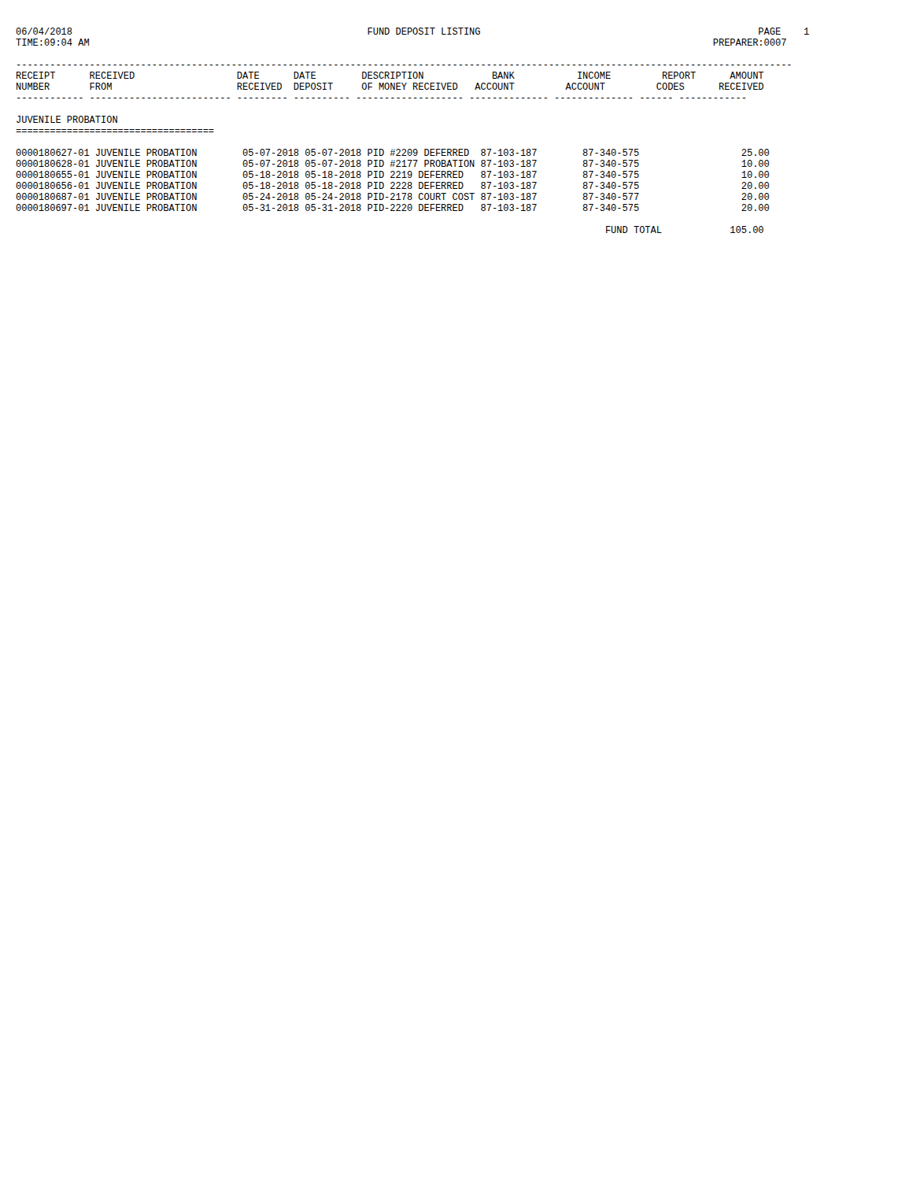06/04/2018 FUND DEPOSIT LISTING PAGE 1 TIME:09:04 AM PREPARER:0007 ----------------------------------------------------------------------------------------------------------------------------------------- RECEIPT RECEIVED DATE DATE DESCRIPTION BANK INCOME REPORT AMOUNT NUMBER FROM RECEIVED DEPOSIT OF MONEY RECEIVED ACCOUNT ACCOUNT CODES RECEIVED ------------ ------------------------- --------- ---------- ------------------- -------------- -------------- ------ ------------ JUVENILE PROBATION =================================== 0000180627-01 JUVENILE PROBATION 05-07-2018 05-07-2018 PID #2209 DEFERRED 87-103-187 87-340-575 25.00 0000180628-01 JUVENILE PROBATION 05-07-2018 05-07-2018 PID #2177 PROBATION 87-103-187 87-340-575 10.00 0000180655-01 JUVENILE PROBATION 05-18-2018 05-18-2018 PID 2219 DEFERRED 87-103-187 87-340-575 10.00 0000180656-01 JUVENILE PROBATION 05-18-2018 05-18-2018 PID 2228 DEFERRED 87-103-187 87-340-575 20.00 0000180687-01 JUVENILE PROBATION 05-24-2018 05-24-2018 PID-2178 COURT COST 87-103-187 87-340-577 20.00 0000180697-01 JUVENILE PROBATION 05-31-2018 05-31-2018 PID-2220 DEFERRED 87-103-187 87-340-575 20.00 FUND TOTAL 105.00